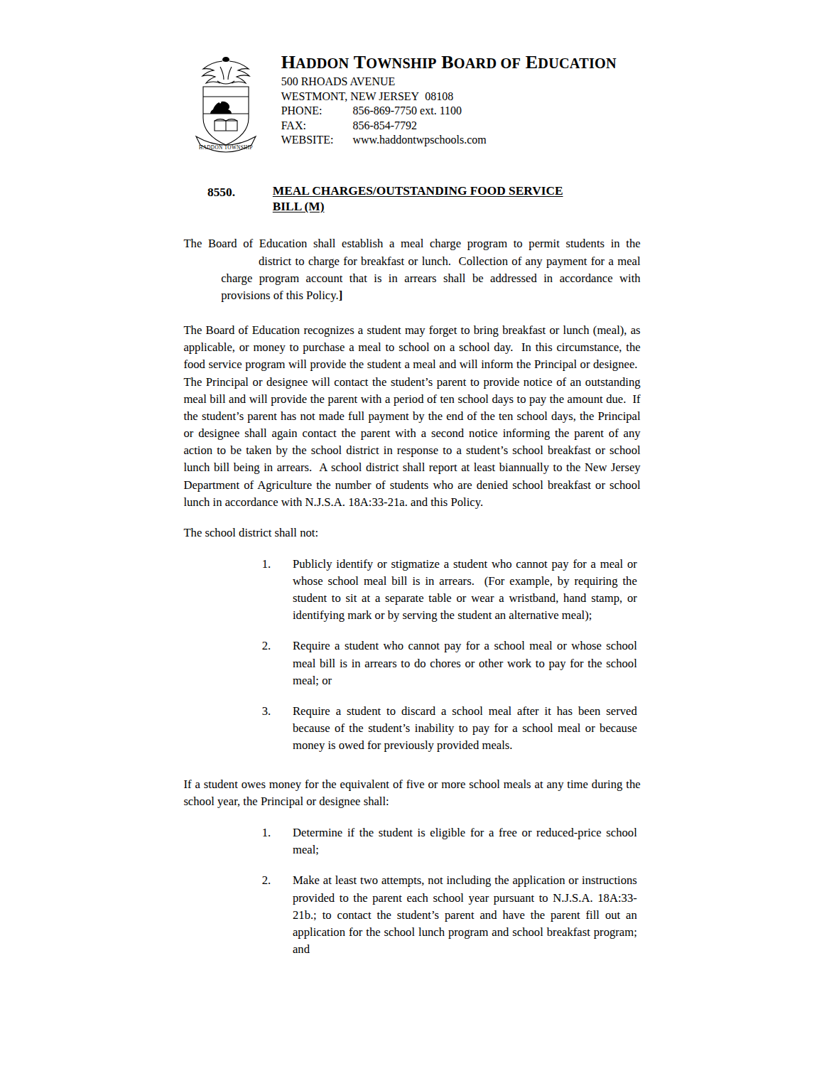HADDON TOWNSHIP
HADDON TOWNSHIP BOARD OF EDUCATION
500 RHOADS AVENUE WESTMONT, NEW JERSEY 08108 PHONE: 856-869-7750 ext. 1100 FAX: 856-854-7792 WEBSITE: www.haddontwpschools.com
8550.
MEAL CHARGES/OUTSTANDING FOOD SERVICE BILL (M)
The Board of Education shall establish a meal charge program to permit students in the district to charge for breakfast or lunch. Collection of any payment for a meal charge program account that is in arrears shall be addressed in accordance with provisions of this Policy.]
The Board of Education recognizes a student may forget to bring breakfast or lunch (meal), as applicable, or money to purchase a meal to school on a school day. In this circumstance, the food service program will provide the student a meal and will inform the Principal or designee. The Principal or designee will contact the student’s parent to provide notice of an outstanding meal bill and will provide the parent with a period of ten school days to pay the amount due. If the student’s parent has not made full payment by the end of the ten school days, the Principal or designee shall again contact the parent with a second notice informing the parent of any action to be taken by the school district in response to a student’s school breakfast or school lunch bill being in arrears. A school district shall report at least biannually to the New Jersey Department of Agriculture the number of students who are denied school breakfast or school lunch in accordance with N.J.S.A. 18A:33-21a. and this Policy.
The school district shall not:
1. Publicly identify or stigmatize a student who cannot pay for a meal or whose school meal bill is in arrears. (For example, by requiring the student to sit at a separate table or wear a wristband, hand stamp, or identifying mark or by serving the student an alternative meal);
2. Require a student who cannot pay for a school meal or whose school meal bill is in arrears to do chores or other work to pay for the school meal; or
3. Require a student to discard a school meal after it has been served because of the student’s inability to pay for a school meal or because money is owed for previously provided meals.
If a student owes money for the equivalent of five or more school meals at any time during the school year, the Principal or designee shall:
1. Determine if the student is eligible for a free or reduced-price school meal;
2. Make at least two attempts, not including the application or instructions provided to the parent each school year pursuant to N.J.S.A. 18A:33-21b.; to contact the student’s parent and have the parent fill out an application for the school lunch program and school breakfast program; and